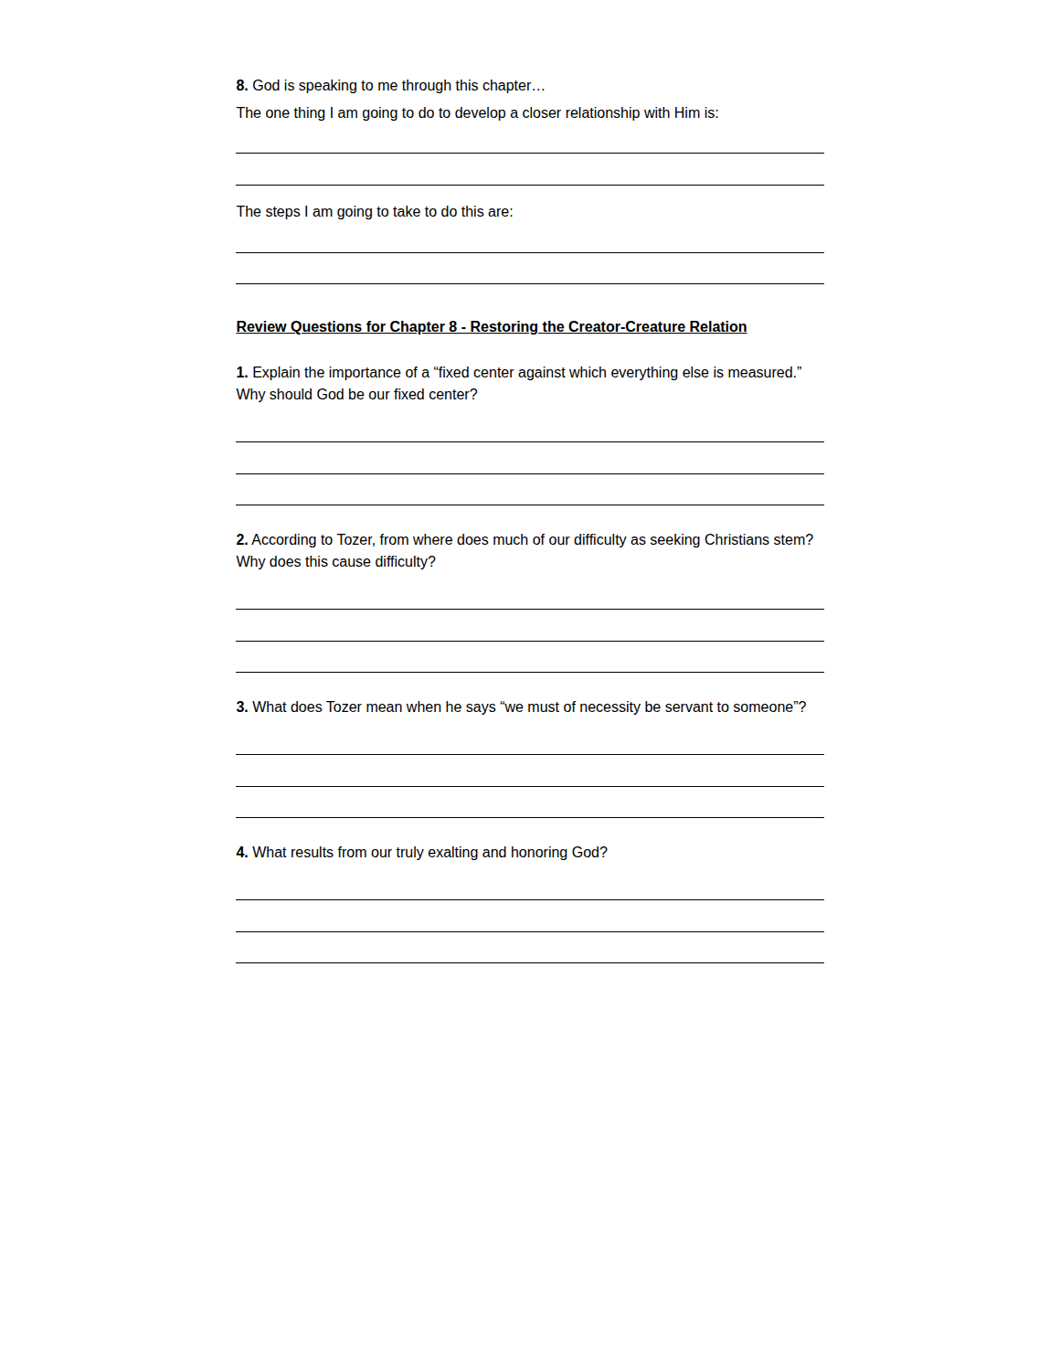8. God is speaking to me through this chapter…
The one thing I am going to do to develop a closer relationship with Him is:
The steps I am going to take to do this are:
Review Questions for Chapter 8 - Restoring the Creator-Creature Relation
1. Explain the importance of a “fixed center against which everything else is measured.” Why should God be our fixed center?
2. According to Tozer, from where does much of our difficulty as seeking Christians stem? Why does this cause difficulty?
3. What does Tozer mean when he says “we must of necessity be servant to someone”?
4. What results from our truly exalting and honoring God?